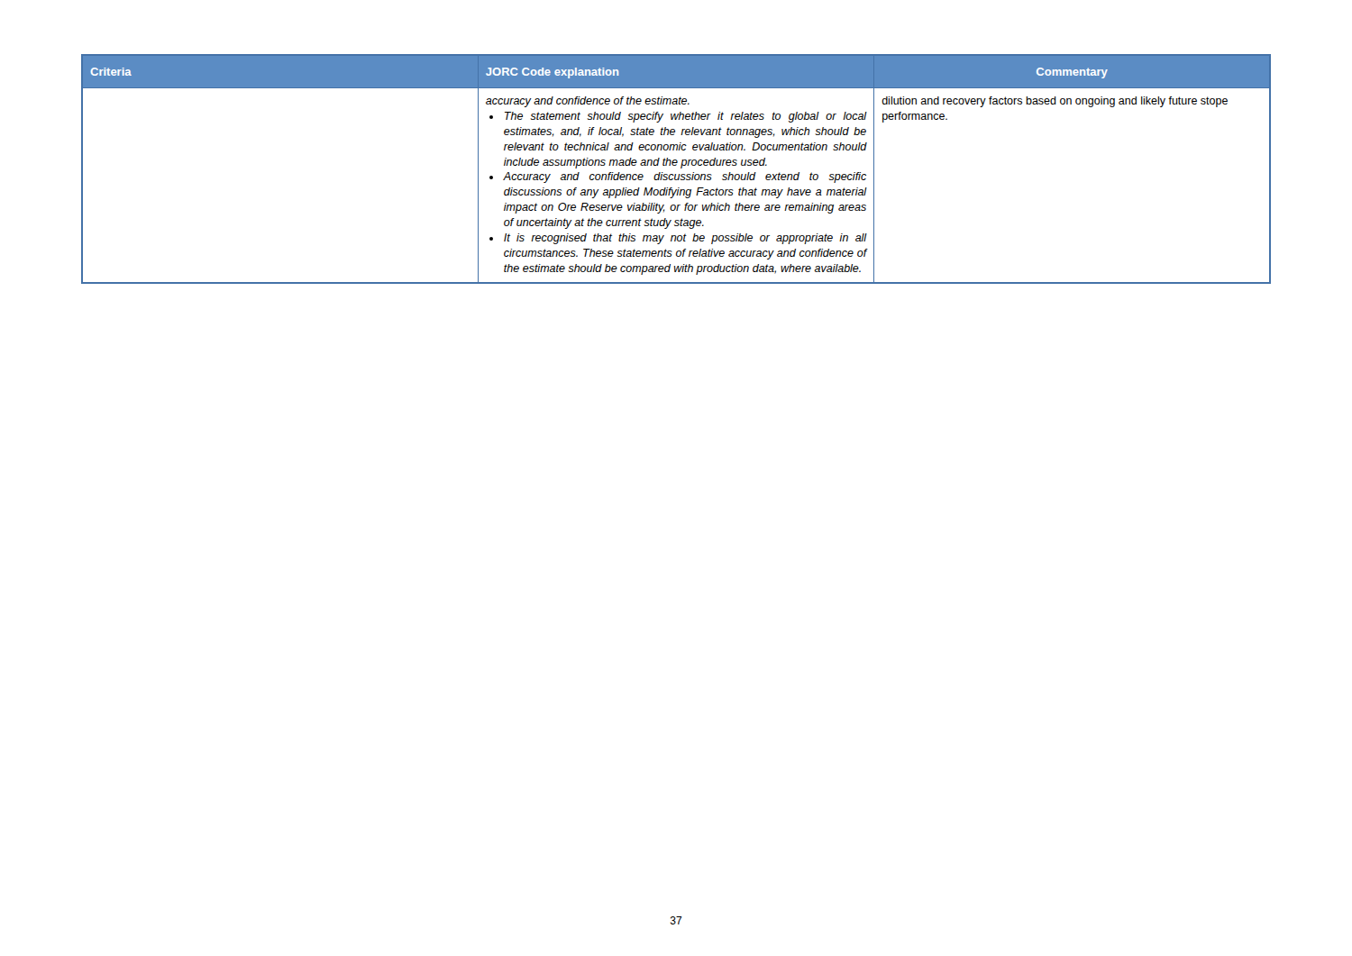| Criteria | JORC Code explanation | Commentary |
| --- | --- | --- |
| | accuracy and confidence of the estimate. The statement should specify whether it relates to global or local estimates, and, if local, state the relevant tonnages, which should be relevant to technical and economic evaluation. Documentation should include assumptions made and the procedures used. Accuracy and confidence discussions should extend to specific discussions of any applied Modifying Factors that may have a material impact on Ore Reserve viability, or for which there are remaining areas of uncertainty at the current study stage. It is recognised that this may not be possible or appropriate in all circumstances. These statements of relative accuracy and confidence of the estimate should be compared with production data, where available. | dilution and recovery factors based on ongoing and likely future stope performance. |
37